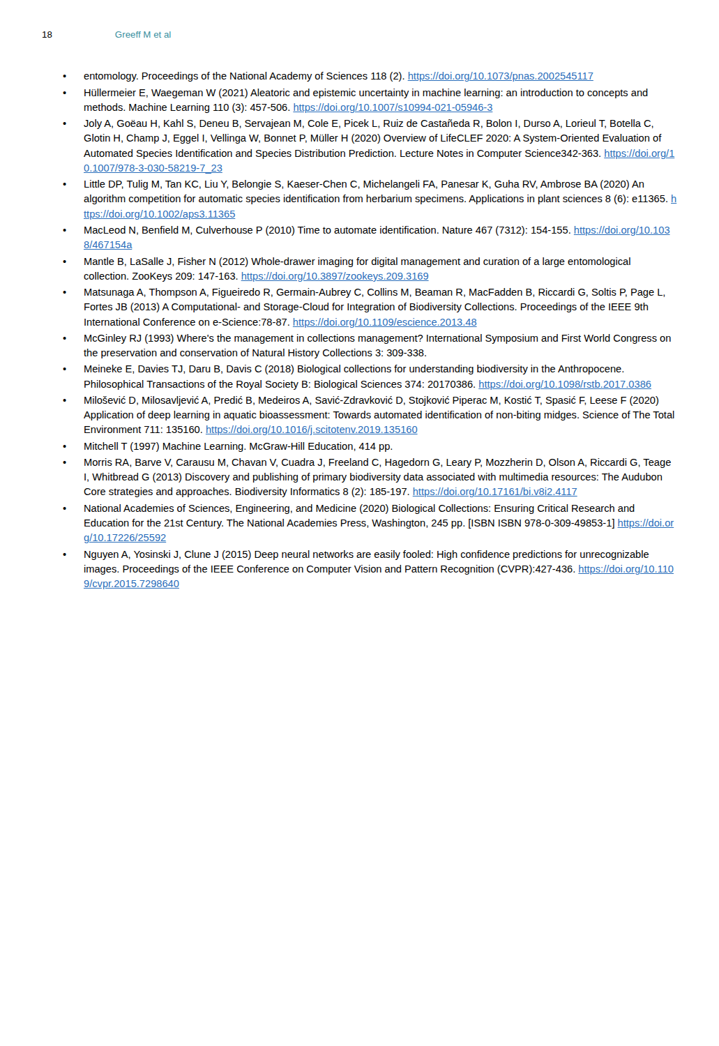18 Greeff M et al
entomology. Proceedings of the National Academy of Sciences 118 (2). https://doi.org/10.1073/pnas.2002545117
Hüllermeier E, Waegeman W (2021) Aleatoric and epistemic uncertainty in machine learning: an introduction to concepts and methods. Machine Learning 110 (3): 457-506. https://doi.org/10.1007/s10994-021-05946-3
Joly A, Goëau H, Kahl S, Deneu B, Servajean M, Cole E, Picek L, Ruiz de Castañeda R, Bolon I, Durso A, Lorieul T, Botella C, Glotin H, Champ J, Eggel I, Vellinga W, Bonnet P, Müller H (2020) Overview of LifeCLEF 2020: A System-Oriented Evaluation of Automated Species Identification and Species Distribution Prediction. Lecture Notes in Computer Science342-363. https://doi.org/10.1007/978-3-030-58219-7_23
Little DP, Tulig M, Tan KC, Liu Y, Belongie S, Kaeser-Chen C, Michelangeli FA, Panesar K, Guha RV, Ambrose BA (2020) An algorithm competition for automatic species identification from herbarium specimens. Applications in plant sciences 8 (6): e11365. https://doi.org/10.1002/aps3.11365
MacLeod N, Benfield M, Culverhouse P (2010) Time to automate identification. Nature 467 (7312): 154-155. https://doi.org/10.1038/467154a
Mantle B, LaSalle J, Fisher N (2012) Whole-drawer imaging for digital management and curation of a large entomological collection. ZooKeys 209: 147-163. https://doi.org/10.3897/zookeys.209.3169
Matsunaga A, Thompson A, Figueiredo R, Germain-Aubrey C, Collins M, Beaman R, MacFadden B, Riccardi G, Soltis P, Page L, Fortes JB (2013) A Computational- and Storage-Cloud for Integration of Biodiversity Collections. Proceedings of the IEEE 9th International Conference on e-Science:78-87. https://doi.org/10.1109/escience.2013.48
McGinley RJ (1993) Where's the management in collections management? International Symposium and First World Congress on the preservation and conservation of Natural History Collections 3: 309-338.
Meineke E, Davies TJ, Daru B, Davis C (2018) Biological collections for understanding biodiversity in the Anthropocene. Philosophical Transactions of the Royal Society B: Biological Sciences 374: 20170386. https://doi.org/10.1098/rstb.2017.0386
Milošević D, Milosavljević A, Predić B, Medeiros A, Savić-Zdravković D, Stojković Piperac M, Kostić T, Spasić F, Leese F (2020) Application of deep learning in aquatic bioassessment: Towards automated identification of non-biting midges. Science of The Total Environment 711: 135160. https://doi.org/10.1016/j.scitotenv.2019.135160
Mitchell T (1997) Machine Learning. McGraw-Hill Education, 414 pp.
Morris RA, Barve V, Carausu M, Chavan V, Cuadra J, Freeland C, Hagedorn G, Leary P, Mozzherin D, Olson A, Riccardi G, Teage I, Whitbread G (2013) Discovery and publishing of primary biodiversity data associated with multimedia resources: The Audubon Core strategies and approaches. Biodiversity Informatics 8 (2): 185-197. https://doi.org/10.17161/bi.v8i2.4117
National Academies of Sciences, Engineering, and Medicine (2020) Biological Collections: Ensuring Critical Research and Education for the 21st Century. The National Academies Press, Washington, 245 pp. [ISBN ISBN 978-0-309-49853-1] https://doi.org/10.17226/25592
Nguyen A, Yosinski J, Clune J (2015) Deep neural networks are easily fooled: High confidence predictions for unrecognizable images. Proceedings of the IEEE Conference on Computer Vision and Pattern Recognition (CVPR):427-436. https://doi.org/10.1109/cvpr.2015.7298640